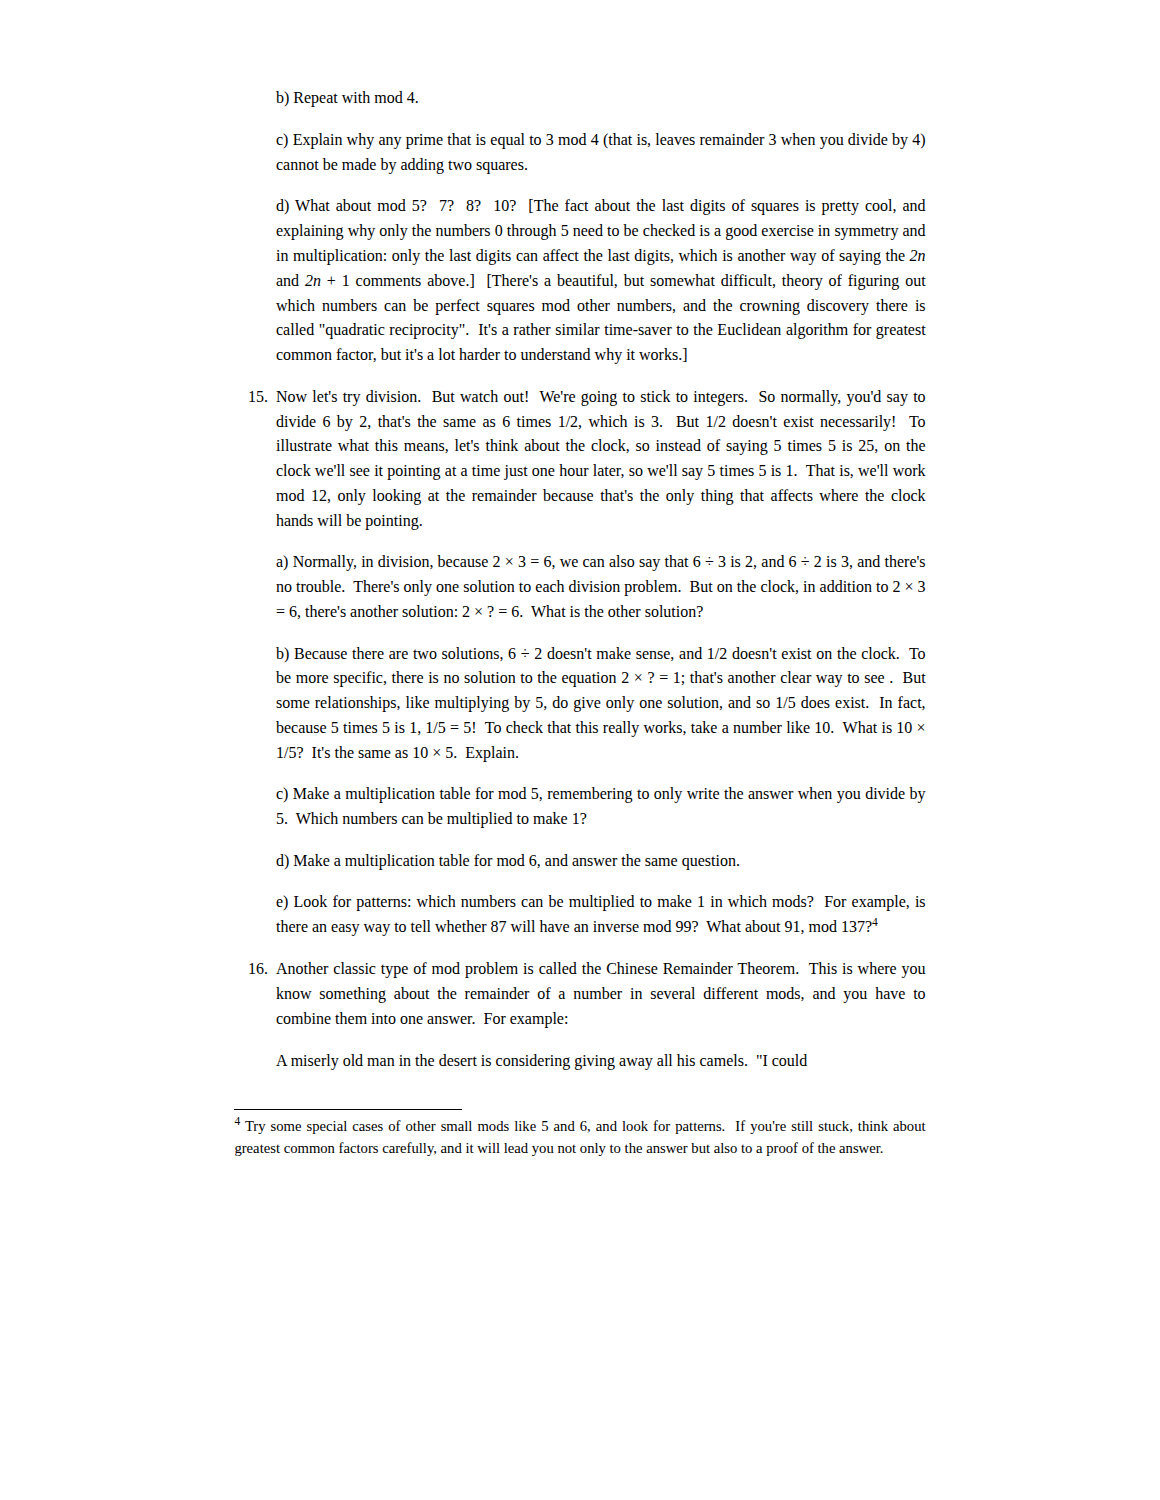b) Repeat with mod 4.
c) Explain why any prime that is equal to 3 mod 4 (that is, leaves remainder 3 when you divide by 4) cannot be made by adding two squares.
d) What about mod 5? 7? 8? 10? [The fact about the last digits of squares is pretty cool, and explaining why only the numbers 0 through 5 need to be checked is a good exercise in symmetry and in multiplication: only the last digits can affect the last digits, which is another way of saying the 2n and 2n + 1 comments above.] [There's a beautiful, but somewhat difficult, theory of figuring out which numbers can be perfect squares mod other numbers, and the crowning discovery there is called "quadratic reciprocity". It's a rather similar time-saver to the Euclidean algorithm for greatest common factor, but it's a lot harder to understand why it works.]
15.
Now let's try division. But watch out! We're going to stick to integers. So normally, you'd say to divide 6 by 2, that's the same as 6 times 1/2, which is 3. But 1/2 doesn't exist necessarily! To illustrate what this means, let's think about the clock, so instead of saying 5 times 5 is 25, on the clock we'll see it pointing at a time just one hour later, so we'll say 5 times 5 is 1. That is, we'll work mod 12, only looking at the remainder because that's the only thing that affects where the clock hands will be pointing.
a) Normally, in division, because 2 × 3 = 6, we can also say that 6 ÷ 3 is 2, and 6 ÷ 2 is 3, and there's no trouble. There's only one solution to each division problem. But on the clock, in addition to 2 × 3 = 6, there's another solution: 2 × ? = 6. What is the other solution?
b) Because there are two solutions, 6 ÷ 2 doesn't make sense, and 1/2 doesn't exist on the clock. To be more specific, there is no solution to the equation 2 × ? = 1; that's another clear way to see . But some relationships, like multiplying by 5, do give only one solution, and so 1/5 does exist. In fact, because 5 times 5 is 1, 1/5 = 5! To check that this really works, take a number like 10. What is 10 × 1/5? It's the same as 10 × 5. Explain.
c) Make a multiplication table for mod 5, remembering to only write the answer when you divide by 5. Which numbers can be multiplied to make 1?
d) Make a multiplication table for mod 6, and answer the same question.
e) Look for patterns: which numbers can be multiplied to make 1 in which mods? For example, is there an easy way to tell whether 87 will have an inverse mod 99? What about 91, mod 137?4
16.
Another classic type of mod problem is called the Chinese Remainder Theorem. This is where you know something about the remainder of a number in several different mods, and you have to combine them into one answer. For example:
A miserly old man in the desert is considering giving away all his camels. "I could
4 Try some special cases of other small mods like 5 and 6, and look for patterns. If you're still stuck, think about greatest common factors carefully, and it will lead you not only to the answer but also to a proof of the answer.